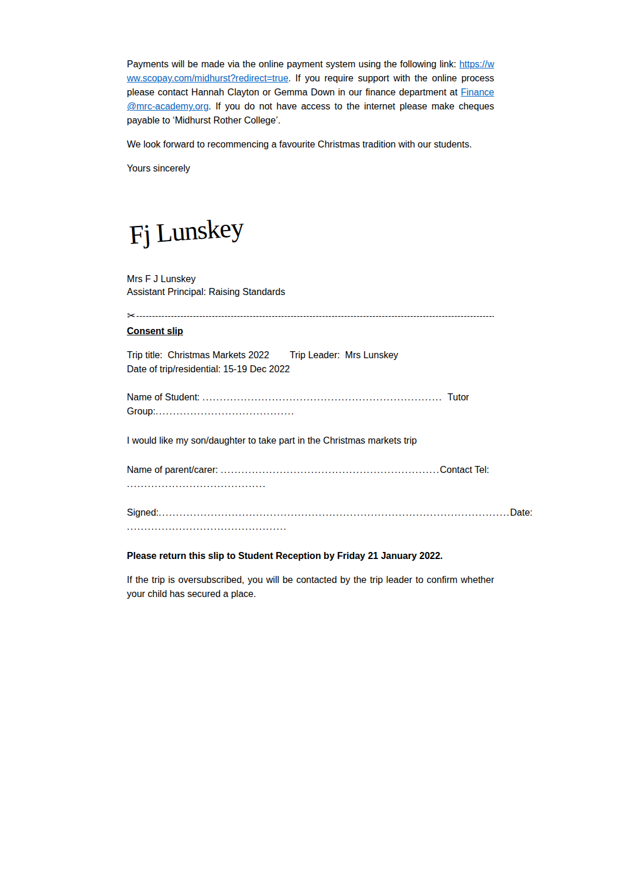Payments will be made via the online payment system using the following link: https://www.scopay.com/midhurst?redirect=true. If you require support with the online process please contact Hannah Clayton or Gemma Down in our finance department at Finance@mrc-academy.org. If you do not have access to the internet please make cheques payable to ‘Midhurst Rother College’.
We look forward to recommencing a favourite Christmas tradition with our students.
Yours sincerely
Fj Lunskey
Mrs F J Lunskey
Assistant Principal: Raising Standards
✂ -------------------------------------------------------------------------------------------------------------------------
Consent slip
Trip title: Christmas Markets 2022 Trip Leader: Mrs Lunskey
Date of trip/residential: 15-19 Dec 2022
Name of Student: ..................................................................... Tutor Group:........................................
I would like my son/daughter to take part in the Christmas markets trip
Name of parent/carer: ............................................................... Contact Tel: ........................................
Signed:..................................................................................................... Date: ..............................................
Please return this slip to Student Reception by Friday 21 January 2022.
If the trip is oversubscribed, you will be contacted by the trip leader to confirm whether your child has secured a place.